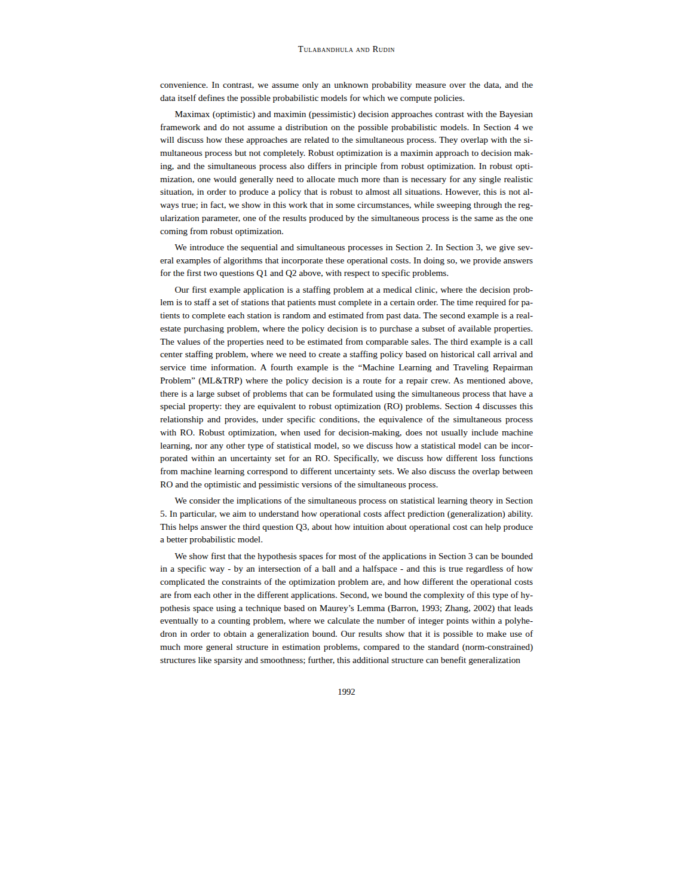Tulabandhula and Rudin
convenience. In contrast, we assume only an unknown probability measure over the data, and the data itself defines the possible probabilistic models for which we compute policies.
Maximax (optimistic) and maximin (pessimistic) decision approaches contrast with the Bayesian framework and do not assume a distribution on the possible probabilistic models. In Section 4 we will discuss how these approaches are related to the simultaneous process. They overlap with the simultaneous process but not completely. Robust optimization is a maximin approach to decision making, and the simultaneous process also differs in principle from robust optimization. In robust optimization, one would generally need to allocate much more than is necessary for any single realistic situation, in order to produce a policy that is robust to almost all situations. However, this is not always true; in fact, we show in this work that in some circumstances, while sweeping through the regularization parameter, one of the results produced by the simultaneous process is the same as the one coming from robust optimization.
We introduce the sequential and simultaneous processes in Section 2. In Section 3, we give several examples of algorithms that incorporate these operational costs. In doing so, we provide answers for the first two questions Q1 and Q2 above, with respect to specific problems.
Our first example application is a staffing problem at a medical clinic, where the decision problem is to staff a set of stations that patients must complete in a certain order. The time required for patients to complete each station is random and estimated from past data. The second example is a real-estate purchasing problem, where the policy decision is to purchase a subset of available properties. The values of the properties need to be estimated from comparable sales. The third example is a call center staffing problem, where we need to create a staffing policy based on historical call arrival and service time information. A fourth example is the “Machine Learning and Traveling Repairman Problem” (ML&TRP) where the policy decision is a route for a repair crew. As mentioned above, there is a large subset of problems that can be formulated using the simultaneous process that have a special property: they are equivalent to robust optimization (RO) problems. Section 4 discusses this relationship and provides, under specific conditions, the equivalence of the simultaneous process with RO. Robust optimization, when used for decision-making, does not usually include machine learning, nor any other type of statistical model, so we discuss how a statistical model can be incorporated within an uncertainty set for an RO. Specifically, we discuss how different loss functions from machine learning correspond to different uncertainty sets. We also discuss the overlap between RO and the optimistic and pessimistic versions of the simultaneous process.
We consider the implications of the simultaneous process on statistical learning theory in Section 5. In particular, we aim to understand how operational costs affect prediction (generalization) ability. This helps answer the third question Q3, about how intuition about operational cost can help produce a better probabilistic model.
We show first that the hypothesis spaces for most of the applications in Section 3 can be bounded in a specific way - by an intersection of a ball and a halfspace - and this is true regardless of how complicated the constraints of the optimization problem are, and how different the operational costs are from each other in the different applications. Second, we bound the complexity of this type of hypothesis space using a technique based on Maurey’s Lemma (Barron, 1993; Zhang, 2002) that leads eventually to a counting problem, where we calculate the number of integer points within a polyhedron in order to obtain a generalization bound. Our results show that it is possible to make use of much more general structure in estimation problems, compared to the standard (norm-constrained) structures like sparsity and smoothness; further, this additional structure can benefit generalization
1992